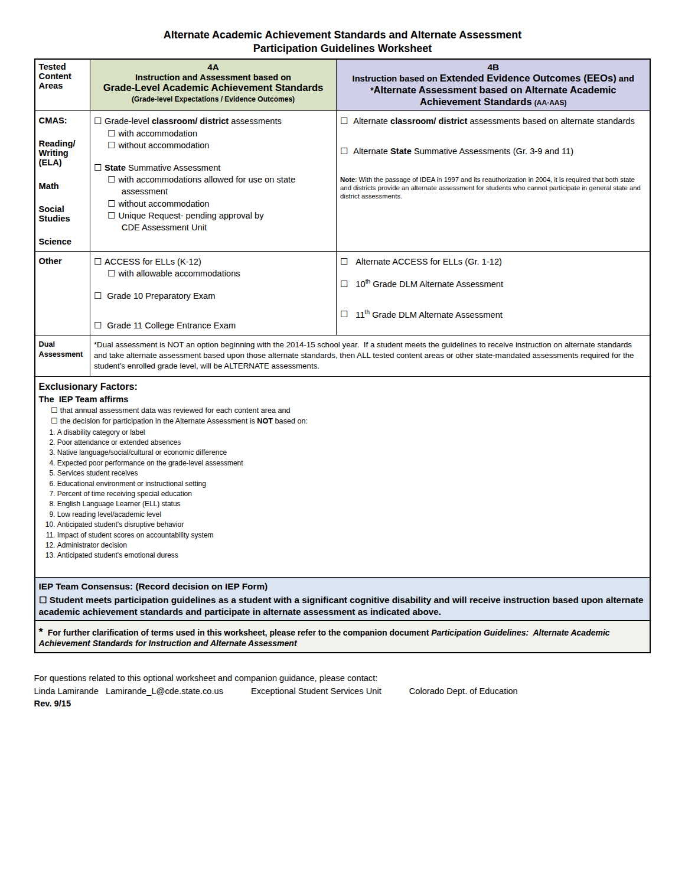Alternate Academic Achievement Standards and Alternate Assessment
Participation Guidelines Worksheet
| Tested Content Areas | 4A Instruction and Assessment based on Grade-Level Academic Achievement Standards (Grade-level Expectations / Evidence Outcomes) | 4B Instruction based on Extended Evidence Outcomes (EEOs) and * Alternate Assessment based on Alternate Academic Achievement Standards (AA-AAS) |
| --- | --- | --- |
| CMAS: Reading/ Writing (ELA) Math Social Studies Science | Grade-level classroom/ district assessments with accommodation without accommodation State Summative Assessment with accommodations allowed for use on state assessment without accommodation Unique Request- pending approval by CDE Assessment Unit | Alternate classroom/ district assessments based on alternate standards Alternate State Summative Assessments (Gr. 3-9 and 11) Note : With the passage of IDEA in 1997 and its reauthorization in 2004, it is required that both state and districts provide an alternate assessment for students who cannot participate in general state and district assessments. |
| Other | ACCESS for ELLs (K-12) with allowable accommodations Grade 10 Preparatory Exam Grade 11 College Entrance Exam | Alternate ACCESS for ELLs (Gr. 1-12) 10 th Grade DLM Alternate Assessment 11 th Grade DLM Alternate Assessment |
| Dual Assessment | *Dual assessment is NOT an option beginning with the 2014-15 school year. If a student meets the guidelines to receive instruction on alternate standards and take alternate assessment based upon those alternate standards, then ALL tested content areas or other state-mandated assessments required for the student's enrolled grade level, will be ALTERNATE assessments. |
| Exclusionary Factors: The IEP Team affirms that annual assessment data was reviewed for each content area and the decision for participation in the Alternate Assessment is NOT based on: A disability category or label Poor attendance or extended absences Native language/social/cultural or economic difference Expected poor performance on the grade-level assessment Services student receives Educational environment or instructional setting Percent of time receiving special education English Language Learner (ELL) status Low reading level/academic level Anticipated student's disruptive behavior Impact of student scores on accountability system Administrator decision Anticipated student's emotional duress |
| IEP Team Consensus: (Record decision on IEP Form) Student meets participation guidelines as a student with a significant cognitive disability and will receive instruction based upon alternate academic achievement standards and participate in alternate assessment as indicated above. |
| * For further clarification of terms used in this worksheet, please refer to the companion document Participation Guidelines: Alternate Academic Achievement Standards for Instruction and Alternate Assessment |
For questions related to this optional worksheet and companion guidance, please contact: Linda Lamirande Lamirande_L@cde.state.co.us Exceptional Student Services Unit Colorado Dept. of Education Rev. 9/15